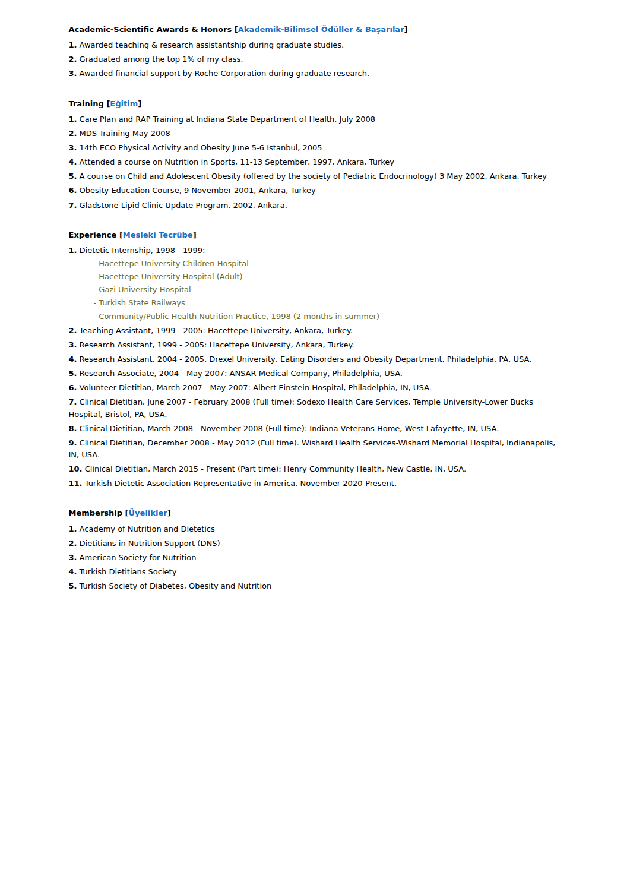Academic-Scientific Awards & Honors [Akademik-Bilimsel Ödüller & Başarılar]
1. Awarded teaching & research assistantship during graduate studies.
2. Graduated among the top 1% of my class.
3. Awarded financial support by Roche Corporation during graduate research.
Training [Eğitim]
1. Care Plan and RAP Training at Indiana State Department of Health, July 2008
2. MDS Training May 2008
3. 14th ECO Physical Activity and Obesity June 5-6 Istanbul, 2005
4. Attended a course on Nutrition in Sports, 11-13 September, 1997, Ankara, Turkey
5. A course on Child and Adolescent Obesity (offered by the society of Pediatric Endocrinology) 3 May 2002, Ankara, Turkey
6. Obesity Education Course, 9 November 2001, Ankara, Turkey
7. Gladstone Lipid Clinic Update Program, 2002, Ankara.
Experience [Mesleki Tecrübe]
1. Dietetic Internship, 1998 - 1999:
Hacettepe University Children Hospital
Hacettepe University Hospital (Adult)
Gazi University Hospital
Turkish State Railways
Community/Public Health Nutrition Practice, 1998 (2 months in summer)
2. Teaching Assistant, 1999 - 2005: Hacettepe University, Ankara, Turkey.
3. Research Assistant, 1999 - 2005: Hacettepe University, Ankara, Turkey.
4. Research Assistant, 2004 - 2005. Drexel University, Eating Disorders and Obesity Department, Philadelphia, PA, USA.
5. Research Associate, 2004 - May 2007: ANSAR Medical Company, Philadelphia, USA.
6. Volunteer Dietitian, March 2007 - May 2007: Albert Einstein Hospital, Philadelphia, IN, USA.
7. Clinical Dietitian, June 2007 - February 2008 (Full time): Sodexo Health Care Services, Temple University-Lower Bucks Hospital, Bristol, PA, USA.
8. Clinical Dietitian, March 2008 - November 2008 (Full time): Indiana Veterans Home, West Lafayette, IN, USA.
9. Clinical Dietitian, December 2008 - May 2012 (Full time). Wishard Health Services-Wishard Memorial Hospital, Indianapolis, IN, USA.
10. Clinical Dietitian, March 2015 - Present (Part time): Henry Community Health, New Castle, IN, USA.
11. Turkish Dietetic Association Representative in America, November 2020-Present.
Membership [Üyelikler]
1. Academy of Nutrition and Dietetics
2. Dietitians in Nutrition Support (DNS)
3. American Society for Nutrition
4. Turkish Dietitians Society
5. Turkish Society of Diabetes, Obesity and Nutrition